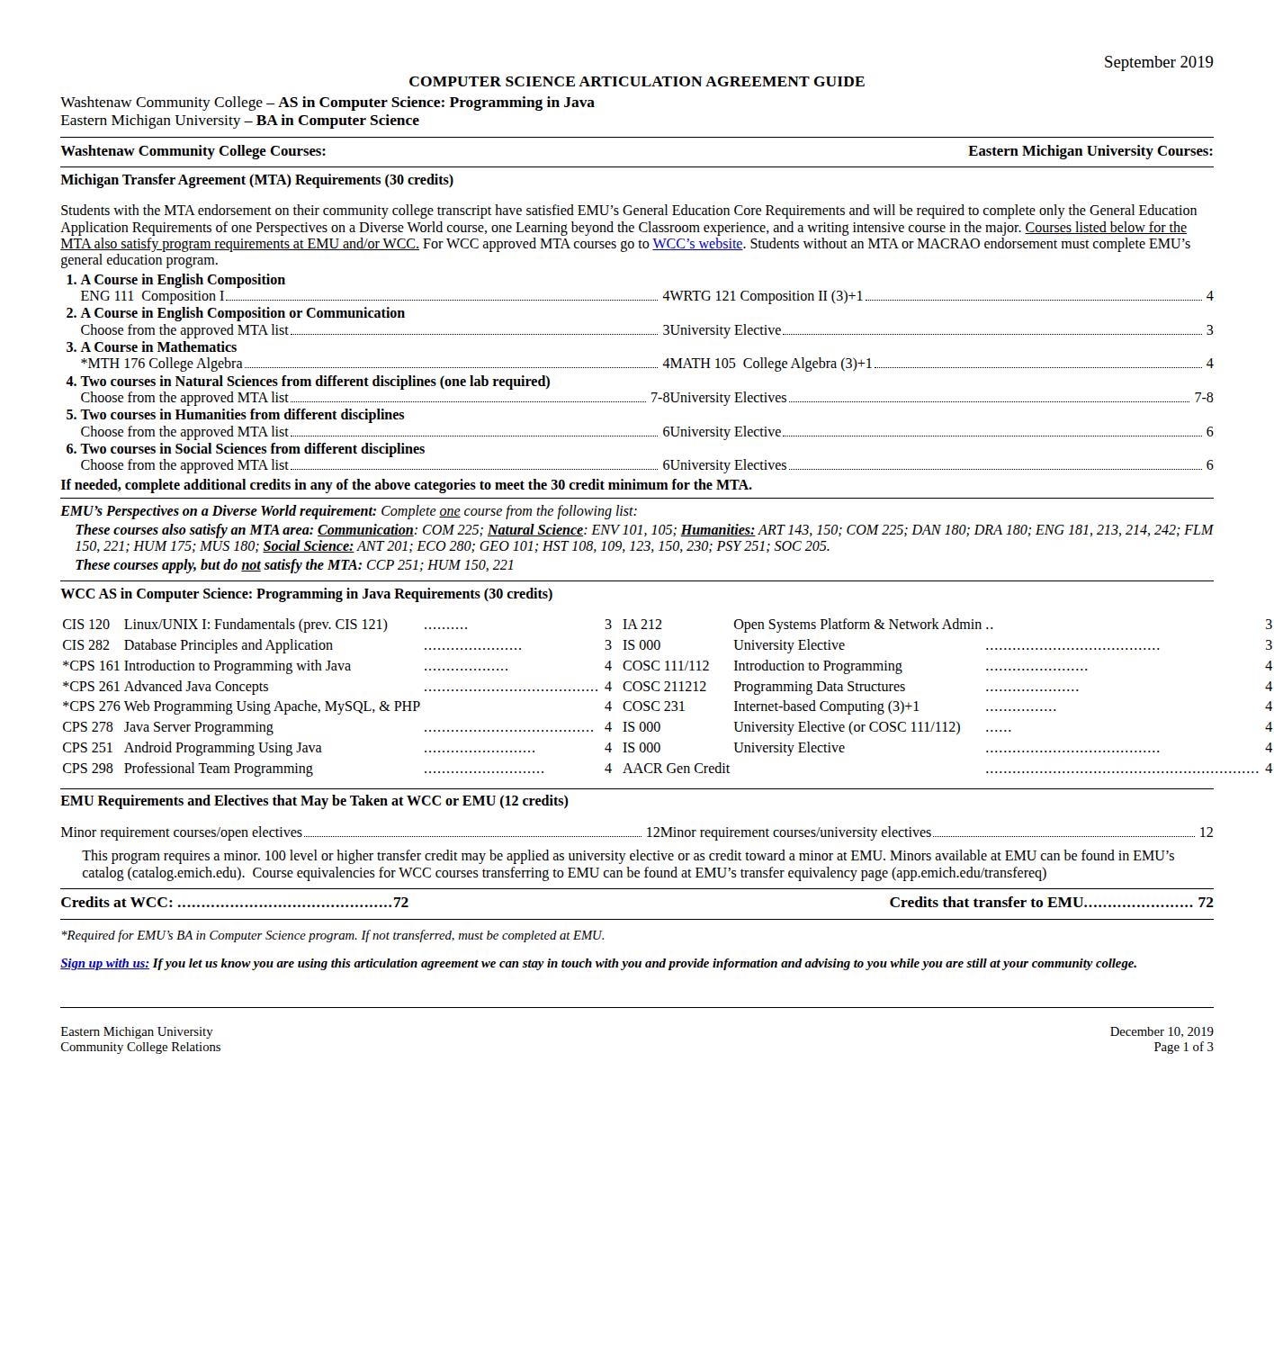September 2019
COMPUTER SCIENCE ARTICULATION AGREEMENT GUIDE
Washtenaw Community College – AS in Computer Science: Programming in Java
Eastern Michigan University – BA in Computer Science
Washtenaw Community College Courses: Eastern Michigan University Courses:
Michigan Transfer Agreement (MTA) Requirements (30 credits)
Students with the MTA endorsement on their community college transcript have satisfied EMU’s General Education Core Requirements and will be required to complete only the General Education Application Requirements of one Perspectives on a Diverse World course, one Learning beyond the Classroom experience, and a writing intensive course in the major. Courses listed below for the MTA also satisfy program requirements at EMU and/or WCC. For WCC approved MTA courses go to WCC’s website. Students without an MTA or MACRAO endorsement must complete EMU’s general education program.
A Course in English Composition
ENG 111 Composition I 4
WRTG 121 Composition II (3)+1 4
A Course in English Composition or Communication
Choose from the approved MTA list 3
University Elective 3
A Course in Mathematics
*MTH 176 College Algebra 4
MATH 105 College Algebra (3)+1 4
Two courses in Natural Sciences from different disciplines (one lab required)
Choose from the approved MTA list 7-8
University Electives 7-8
Two courses in Humanities from different disciplines
Choose from the approved MTA list 6
University Elective 6
Two courses in Social Sciences from different disciplines
Choose from the approved MTA list 6
University Electives 6
If needed, complete additional credits in any of the above categories to meet the 30 credit minimum for the MTA.
EMU’s Perspectives on a Diverse World requirement: Complete one course from the following list:
These courses also satisfy an MTA area: Communication: COM 225; Natural Science: ENV 101, 105; Humanities: ART 143, 150; COM 225; DAN 180; DRA 180; ENG 181, 213, 214, 242; FLM 150, 221; HUM 175; MUS 180; Social Science: ANT 201; ECO 280; GEO 101; HST 108, 109, 123, 150, 230; PSY 251; SOC 205.
These courses apply, but do not satisfy the MTA: CCP 251; HUM 150, 221
WCC AS in Computer Science: Programming in Java Requirements (30 credits)
| CIS 120 | Linux/UNIX I: Fundamentals (prev. CIS 121) | .......... | 3 | IA 212 | Open Systems Platform & Network Admin | .. | 3 |
| CIS 282 | Database Principles and Application | ...................... | 3 | IS 000 | University Elective | ....................................... | 3 |
| *CPS 161 | Introduction to Programming with Java | ................... | 4 | COSC 111/112 | Introduction to Programming | ....................... | 4 |
| *CPS 261 | Advanced Java Concepts | ....................................... | 4 | COSC 211212 | Programming Data Structures | ..................... | 4 |
| *CPS 276 | Web Programming Using Apache, MySQL, & PHP | | 4 | COSC 231 | Internet-based Computing (3)+1 | ................ | 4 |
| CPS 278 | Java Server Programming | ...................................... | 4 | IS 000 | University Elective (or COSC 111/112) | ...... | 4 |
| CPS 251 | Android Programming Using Java | ......................... | 4 | IS 000 | University Elective | ....................................... | 4 |
| CPS 298 | Professional Team Programming | ........................... | 4 | AACR Gen Credit | | ............................................................. | 4 |
EMU Requirements and Electives that May be Taken at WCC or EMU (12 credits)
Minor requirement courses/open electives 12
Minor requirement courses/university electives 12
This program requires a minor. 100 level or higher transfer credit may be applied as university elective or as credit toward a minor at EMU. Minors available at EMU can be found in EMU’s catalog (catalog.emich.edu). Course equivalencies for WCC courses transferring to EMU can be found at EMU’s transfer equivalency page (app.emich.edu/transfereq)
Credits at WCC: ............................................. 72 Credits that transfer to EMU....................... 72
*Required for EMU’s BA in Computer Science program. If not transferred, must be completed at EMU.
Sign up with us: If you let us know you are using this articulation agreement we can stay in touch with you and provide information and advising to you while you are still at your community college.
Eastern Michigan University
Community College Relations
December 10, 2019
Page 1 of 3